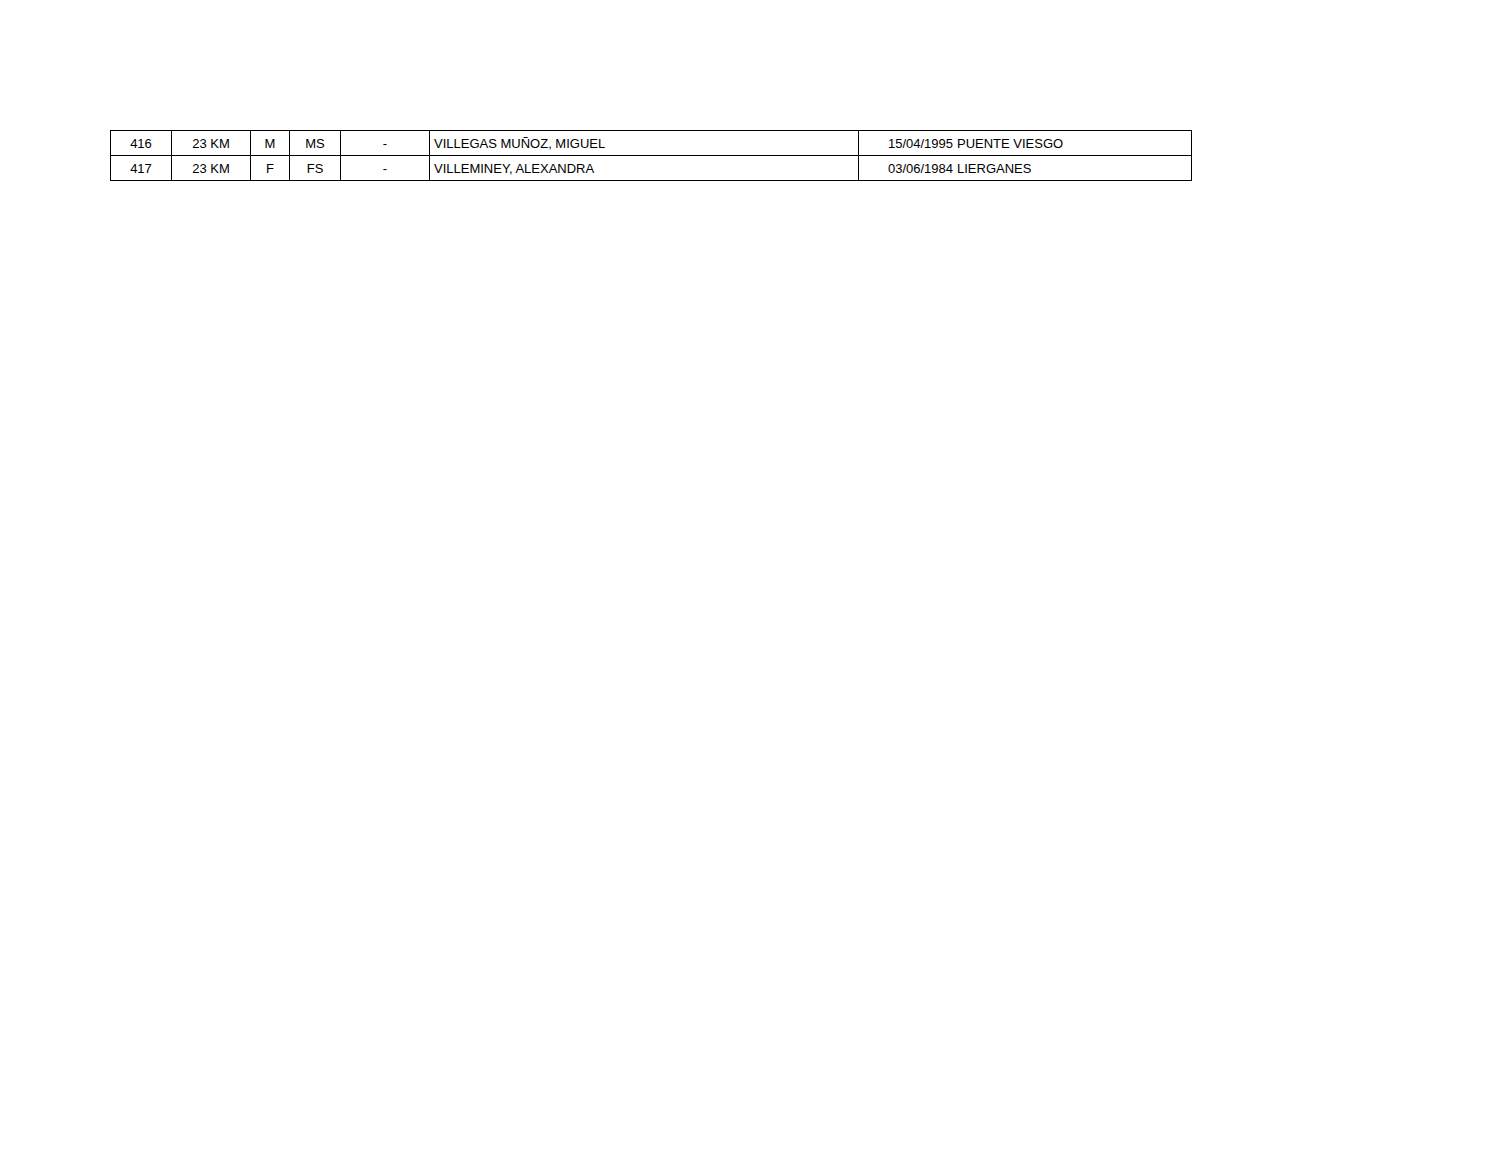| 416 | 23 KM | M | MS | - | VILLEGAS MUÑOZ, MIGUEL | 15/04/1995 | PUENTE VIESGO |
| 417 | 23 KM | F | FS | - | VILLEMINEY, ALEXANDRA | 03/06/1984 | LIERGANES |